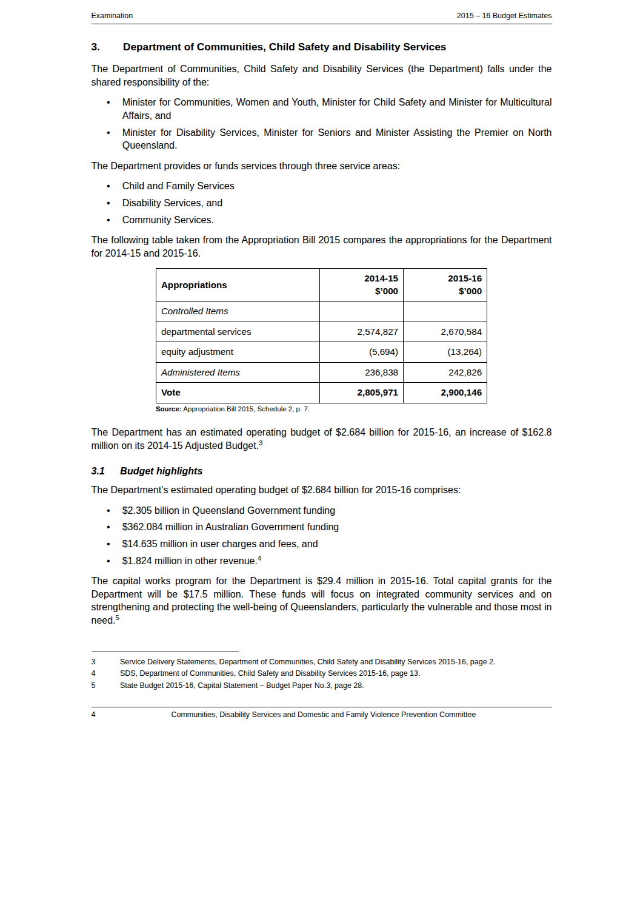Examination 2015 – 16 Budget Estimates
3. Department of Communities, Child Safety and Disability Services
The Department of Communities, Child Safety and Disability Services (the Department) falls under the shared responsibility of the:
Minister for Communities, Women and Youth, Minister for Child Safety and Minister for Multicultural Affairs, and
Minister for Disability Services, Minister for Seniors and Minister Assisting the Premier on North Queensland.
The Department provides or funds services through three service areas:
Child and Family Services
Disability Services, and
Community Services.
The following table taken from the Appropriation Bill 2015 compares the appropriations for the Department for 2014-15 and 2015-16.
| Appropriations | 2014-15 $’000 | 2015-16 $’000 |
| --- | --- | --- |
| Controlled Items | | |
| departmental services | 2,574,827 | 2,670,584 |
| equity adjustment | (5,694) | (13,264) |
| Administered Items | 236,838 | 242,826 |
| Vote | 2,805,971 | 2,900,146 |
Source: Appropriation Bill 2015, Schedule 2, p. 7.
The Department has an estimated operating budget of $2.684 billion for 2015-16, an increase of $162.8 million on its 2014-15 Adjusted Budget.3
3.1 Budget highlights
The Department’s estimated operating budget of $2.684 billion for 2015-16 comprises:
$2.305 billion in Queensland Government funding
$362.084 million in Australian Government funding
$14.635 million in user charges and fees, and
$1.824 million in other revenue.4
The capital works program for the Department is $29.4 million in 2015-16. Total capital grants for the Department will be $17.5 million. These funds will focus on integrated community services and on strengthening and protecting the well-being of Queenslanders, particularly the vulnerable and those most in need.5
3 Service Delivery Statements, Department of Communities, Child Safety and Disability Services 2015-16, page 2.
4 SDS, Department of Communities, Child Safety and Disability Services 2015-16, page 13.
5 State Budget 2015-16, Capital Statement – Budget Paper No.3, page 28.
4 Communities, Disability Services and Domestic and Family Violence Prevention Committee